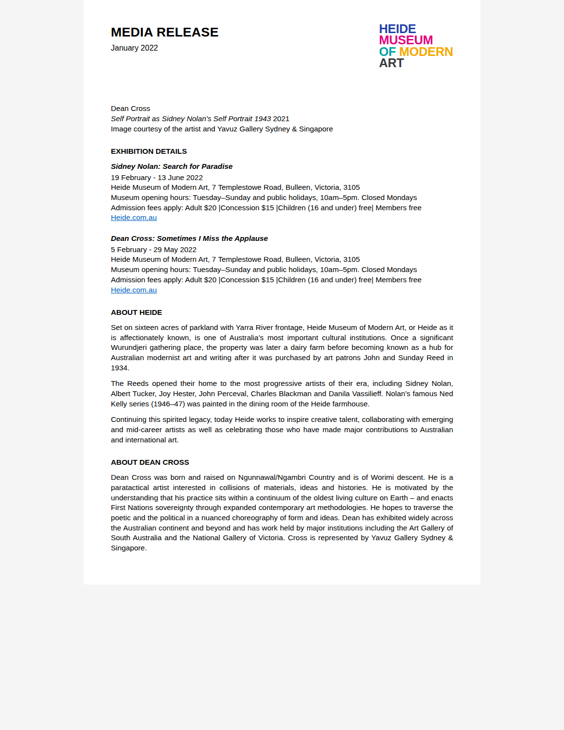MEDIA RELEASE
January 2022
Heide
Museum
of Modern
Art
Dean Cross
Self Portrait as Sidney Nolan's Self Portrait 1943 2021
Image courtesy of the artist and Yavuz Gallery Sydney & Singapore
Exhibition details
Sidney Nolan: Search for Paradise
19 February - 13 June 2022
Heide Museum of Modern Art, 7 Templestowe Road, Bulleen, Victoria, 3105
Museum opening hours: Tuesday–Sunday and public holidays, 10am–5pm. Closed Mondays
Admission fees apply: Adult $20 |Concession $15 |Children (16 and under) free| Members free
Heide.com.au
Dean Cross: Sometimes I Miss the Applause
5 February - 29 May 2022
Heide Museum of Modern Art, 7 Templestowe Road, Bulleen, Victoria, 3105
Museum opening hours: Tuesday–Sunday and public holidays, 10am–5pm. Closed Mondays
Admission fees apply: Adult $20 |Concession $15 |Children (16 and under) free| Members free
Heide.com.au
About Heide
Set on sixteen acres of parkland with Yarra River frontage, Heide Museum of Modern Art, or Heide as it is affectionately known, is one of Australia’s most important cultural institutions. Once a significant Wurundjeri gathering place, the property was later a dairy farm before becoming known as a hub for Australian modernist art and writing after it was purchased by art patrons John and Sunday Reed in 1934.
The Reeds opened their home to the most progressive artists of their era, including Sidney Nolan, Albert Tucker, Joy Hester, John Perceval, Charles Blackman and Danila Vassilieff. Nolan’s famous Ned Kelly series (1946–47) was painted in the dining room of the Heide farmhouse.
Continuing this spirited legacy, today Heide works to inspire creative talent, collaborating with emerging and mid-career artists as well as celebrating those who have made major contributions to Australian and international art.
About Dean Cross
Dean Cross was born and raised on Ngunnawal/Ngambri Country and is of Worimi descent. He is a paratactical artist interested in collisions of materials, ideas and histories. He is motivated by the understanding that his practice sits within a continuum of the oldest living culture on Earth – and enacts First Nations sovereignty through expanded contemporary art methodologies. He hopes to traverse the poetic and the political in a nuanced choreography of form and ideas. Dean has exhibited widely across the Australian continent and beyond and has work held by major institutions including the Art Gallery of South Australia and the National Gallery of Victoria. Cross is represented by Yavuz Gallery Sydney & Singapore.